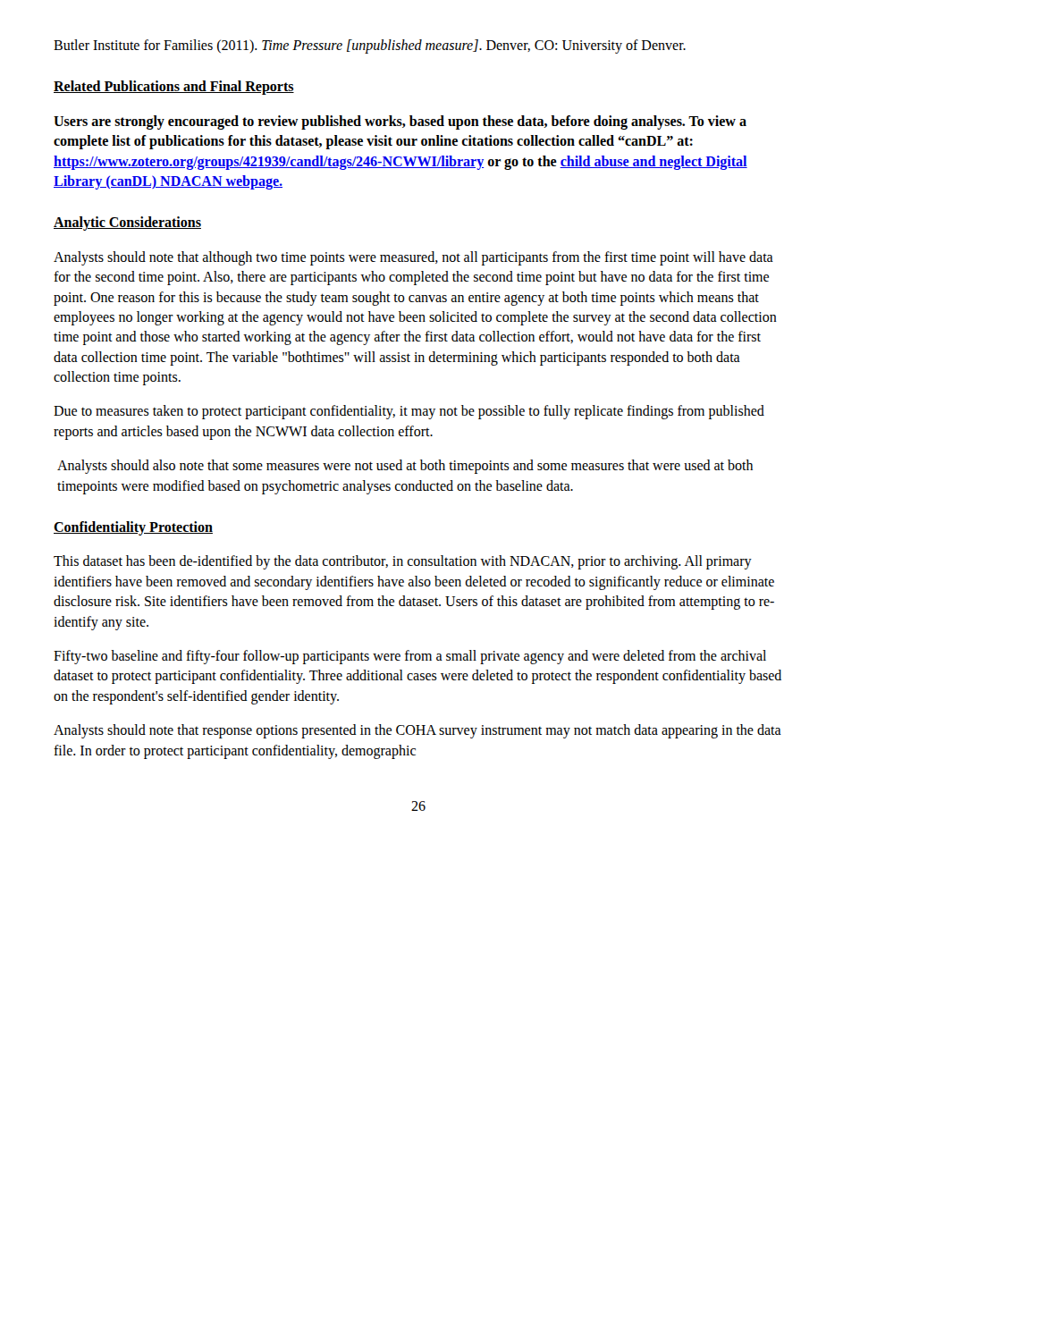Butler Institute for Families (2011). Time Pressure [unpublished measure]. Denver, CO: University of Denver.
Related Publications and Final Reports
Users are strongly encouraged to review published works, based upon these data, before doing analyses. To view a complete list of publications for this dataset, please visit our online citations collection called “canDL” at: https://www.zotero.org/groups/421939/candl/tags/246-NCWWI/library or go to the child abuse and neglect Digital Library (canDL) NDACAN webpage.
Analytic Considerations
Analysts should note that although two time points were measured, not all participants from the first time point will have data for the second time point. Also, there are participants who completed the second time point but have no data for the first time point. One reason for this is because the study team sought to canvas an entire agency at both time points which means that employees no longer working at the agency would not have been solicited to complete the survey at the second data collection time point and those who started working at the agency after the first data collection effort, would not have data for the first data collection time point. The variable "bothtimes" will assist in determining which participants responded to both data collection time points.
Due to measures taken to protect participant confidentiality, it may not be possible to fully replicate findings from published reports and articles based upon the NCWWI data collection effort.
Analysts should also note that some measures were not used at both timepoints and some measures that were used at both timepoints were modified based on psychometric analyses conducted on the baseline data.
Confidentiality Protection
This dataset has been de-identified by the data contributor, in consultation with NDACAN, prior to archiving. All primary identifiers have been removed and secondary identifiers have also been deleted or recoded to significantly reduce or eliminate disclosure risk. Site identifiers have been removed from the dataset. Users of this dataset are prohibited from attempting to re-identify any site.
Fifty-two baseline and fifty-four follow-up participants were from a small private agency and were deleted from the archival dataset to protect participant confidentiality. Three additional cases were deleted to protect the respondent confidentiality based on the respondent's self-identified gender identity.
Analysts should note that response options presented in the COHA survey instrument may not match data appearing in the data file. In order to protect participant confidentiality, demographic
26